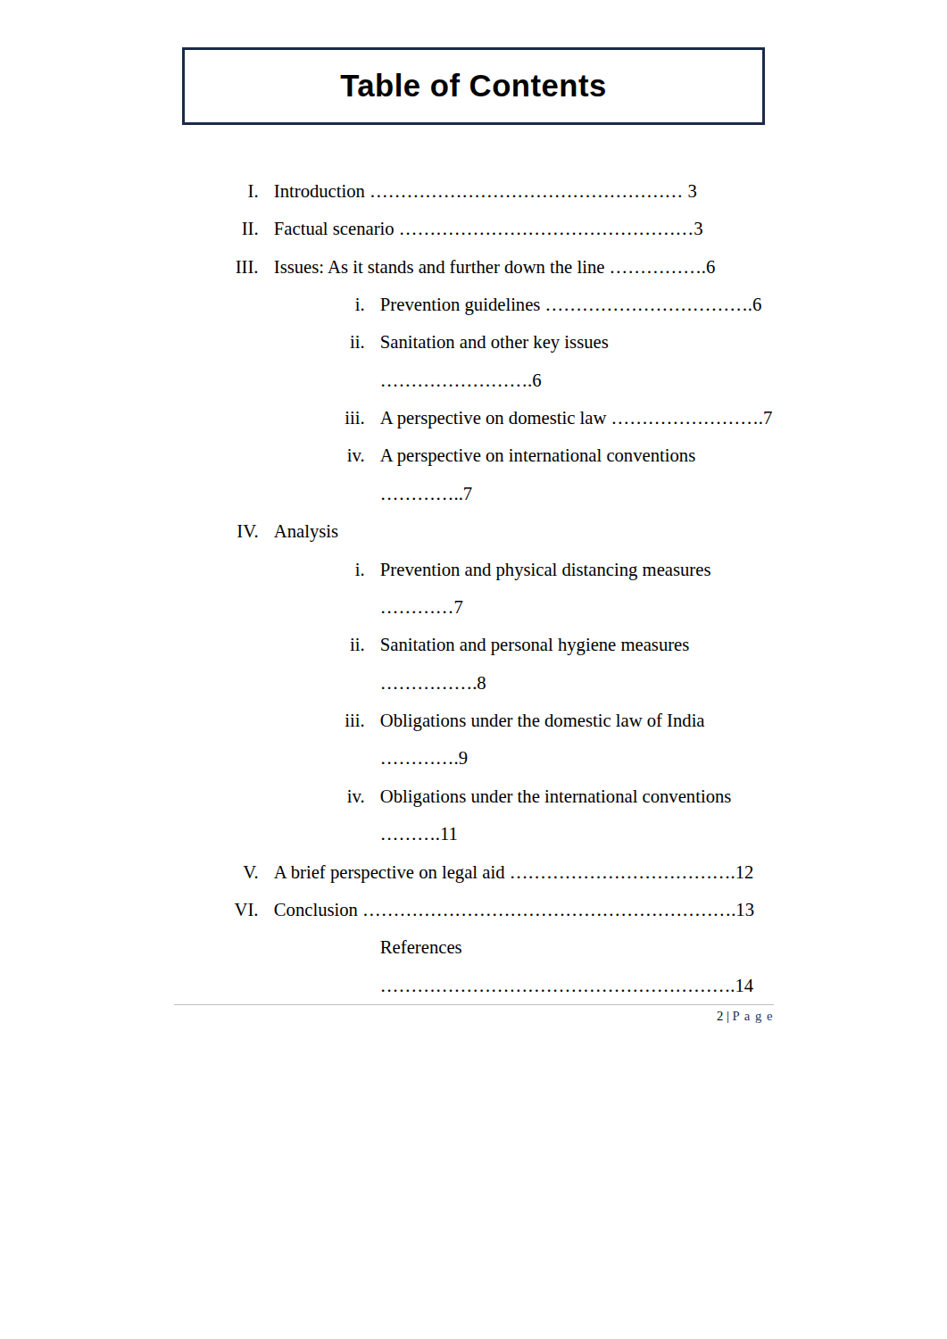Table of Contents
I. Introduction …………………………………………… 3
II. Factual scenario …………………………………………3
III. Issues: As it stands and further down the line …………….6
i. Prevention guidelines …………………………….6
ii. Sanitation and other key issues …………………….6
iii. A perspective on domestic law …………………….7
iv. A perspective on international conventions …………..7
IV. Analysis
i. Prevention and physical distancing measures …………7
ii. Sanitation and personal hygiene measures …………….8
iii. Obligations under the domestic law of India ………….9
iv. Obligations under the international conventions ……….11
V. A brief perspective on legal aid ……………………………….12
VI. Conclusion …………………………………………………….13
References ………………………………………………….14
2 | P a g e